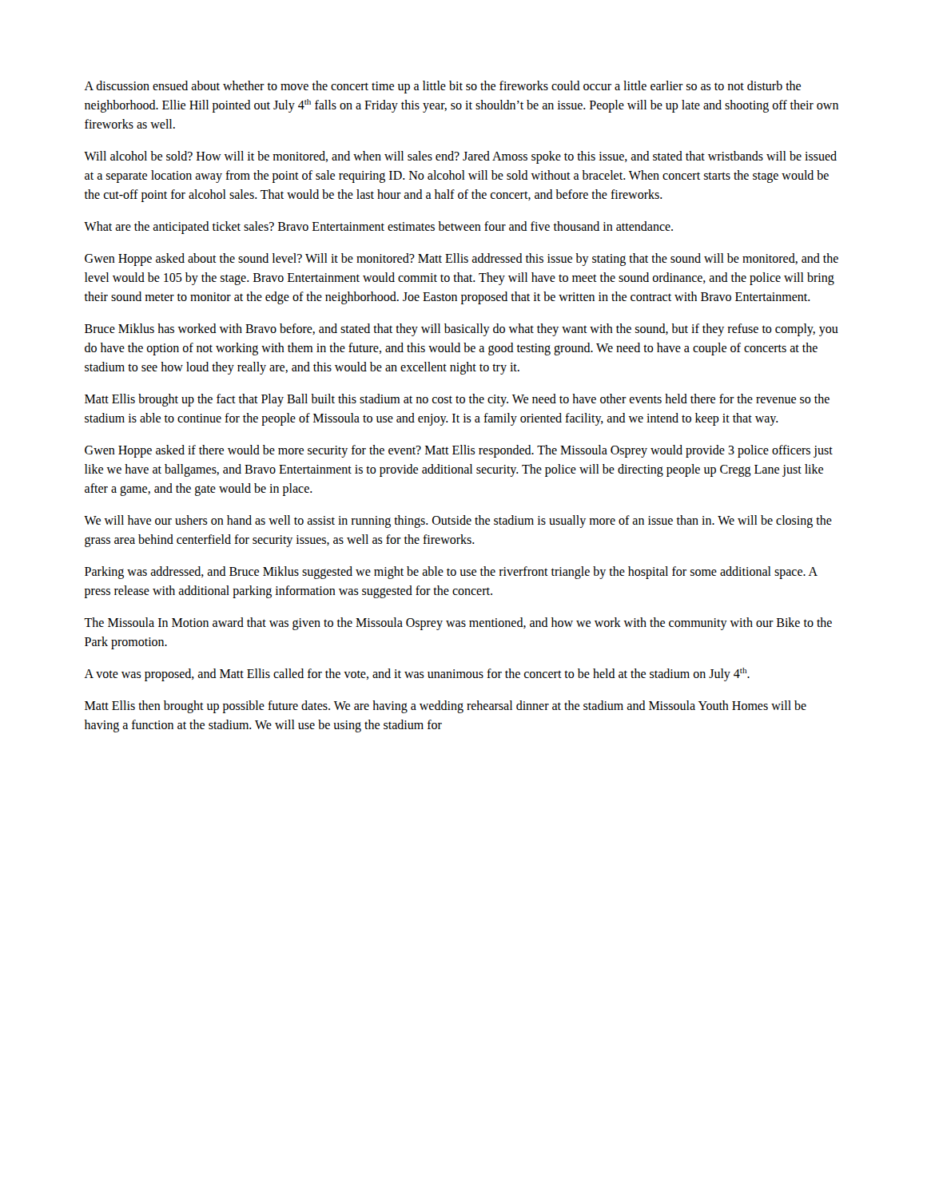A discussion ensued about whether to move the concert time up a little bit so the fireworks could occur a little earlier so as to not disturb the neighborhood. Ellie Hill pointed out July 4th falls on a Friday this year, so it shouldn’t be an issue. People will be up late and shooting off their own fireworks as well.
Will alcohol be sold? How will it be monitored, and when will sales end? Jared Amoss spoke to this issue, and stated that wristbands will be issued at a separate location away from the point of sale requiring ID. No alcohol will be sold without a bracelet. When concert starts the stage would be the cut-off point for alcohol sales. That would be the last hour and a half of the concert, and before the fireworks.
What are the anticipated ticket sales? Bravo Entertainment estimates between four and five thousand in attendance.
Gwen Hoppe asked about the sound level? Will it be monitored? Matt Ellis addressed this issue by stating that the sound will be monitored, and the level would be 105 by the stage. Bravo Entertainment would commit to that. They will have to meet the sound ordinance, and the police will bring their sound meter to monitor at the edge of the neighborhood. Joe Easton proposed that it be written in the contract with Bravo Entertainment.
Bruce Miklus has worked with Bravo before, and stated that they will basically do what they want with the sound, but if they refuse to comply, you do have the option of not working with them in the future, and this would be a good testing ground. We need to have a couple of concerts at the stadium to see how loud they really are, and this would be an excellent night to try it.
Matt Ellis brought up the fact that Play Ball built this stadium at no cost to the city. We need to have other events held there for the revenue so the stadium is able to continue for the people of Missoula to use and enjoy. It is a family oriented facility, and we intend to keep it that way.
Gwen Hoppe asked if there would be more security for the event? Matt Ellis responded. The Missoula Osprey would provide 3 police officers just like we have at ballgames, and Bravo Entertainment is to provide additional security. The police will be directing people up Cregg Lane just like after a game, and the gate would be in place.
We will have our ushers on hand as well to assist in running things. Outside the stadium is usually more of an issue than in. We will be closing the grass area behind centerfield for security issues, as well as for the fireworks.
Parking was addressed, and Bruce Miklus suggested we might be able to use the riverfront triangle by the hospital for some additional space. A press release with additional parking information was suggested for the concert.
The Missoula In Motion award that was given to the Missoula Osprey was mentioned, and how we work with the community with our Bike to the Park promotion.
A vote was proposed, and Matt Ellis called for the vote, and it was unanimous for the concert to be held at the stadium on July 4th.
Matt Ellis then brought up possible future dates. We are having a wedding rehearsal dinner at the stadium and Missoula Youth Homes will be having a function at the stadium. We will use be using the stadium for